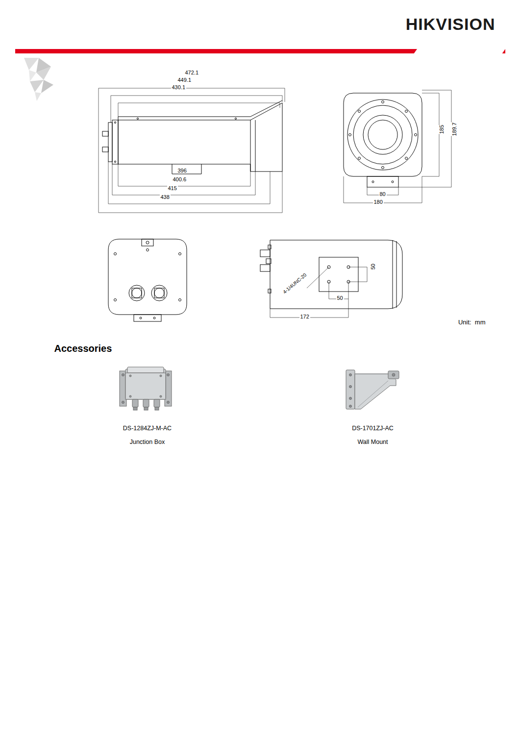HIKVISION
472.1
449.1
430.1
396
400.6
415
438
185
189.7
80
180
4-1/4UNC-20
50
50
172
Unit: mm
Accessories
DS-1284ZJ-M-AC
Junction Box
DS-1701ZJ-AC
Wall Mount